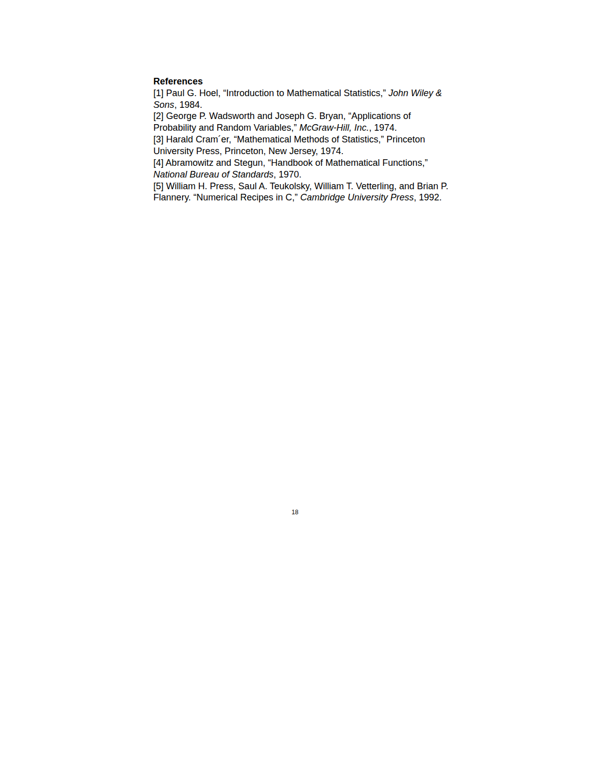References
[1] Paul G. Hoel, “Introduction to Mathematical Statistics,” John Wiley & Sons, 1984.
[2] George P. Wadsworth and Joseph G. Bryan, “Applications of Probability and Random Variables,” McGraw-Hill, Inc., 1974.
[3] Harald Cram´er, “Mathematical Methods of Statistics,” Princeton University Press, Princeton, New Jersey, 1974.
[4] Abramowitz and Stegun, “Handbook of Mathematical Functions,” National Bureau of Standards, 1970.
[5] William H. Press, Saul A. Teukolsky, William T. Vetterling, and Brian P. Flannery. “Numerical Recipes in C,” Cambridge University Press, 1992.
18